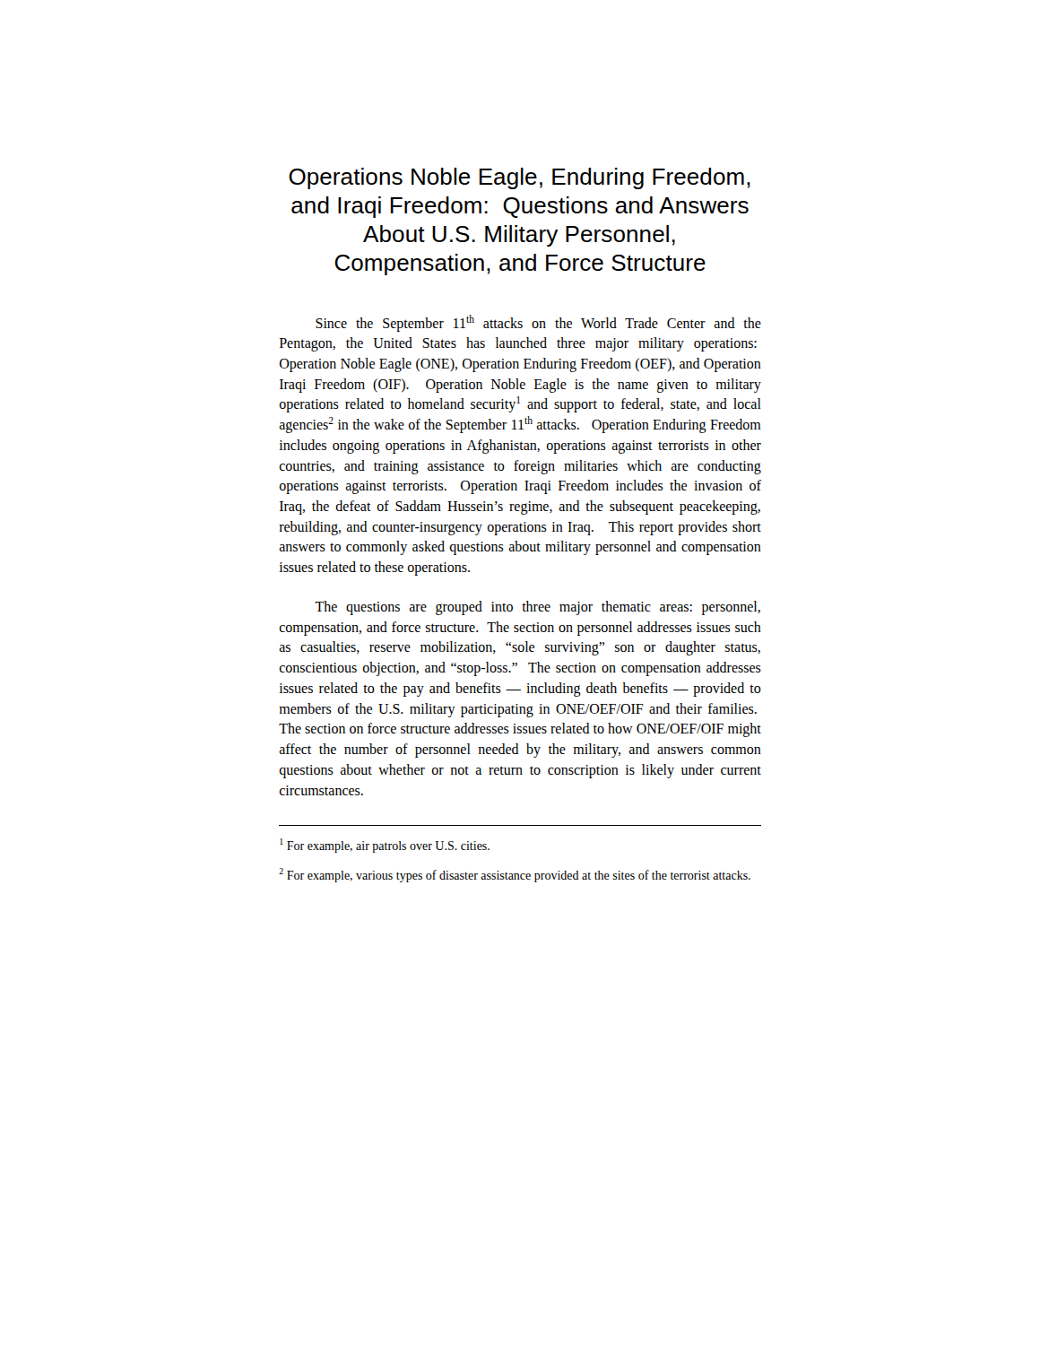Operations Noble Eagle, Enduring Freedom,
and Iraqi Freedom: Questions and Answers
About U.S. Military Personnel,
Compensation, and Force Structure
Since the September 11th attacks on the World Trade Center and the Pentagon, the United States has launched three major military operations: Operation Noble Eagle (ONE), Operation Enduring Freedom (OEF), and Operation Iraqi Freedom (OIF). Operation Noble Eagle is the name given to military operations related to homeland security1 and support to federal, state, and local agencies2 in the wake of the September 11th attacks. Operation Enduring Freedom includes ongoing operations in Afghanistan, operations against terrorists in other countries, and training assistance to foreign militaries which are conducting operations against terrorists. Operation Iraqi Freedom includes the invasion of Iraq, the defeat of Saddam Hussein’s regime, and the subsequent peacekeeping, rebuilding, and counter-insurgency operations in Iraq. This report provides short answers to commonly asked questions about military personnel and compensation issues related to these operations.
The questions are grouped into three major thematic areas: personnel, compensation, and force structure. The section on personnel addresses issues such as casualties, reserve mobilization, “sole surviving” son or daughter status, conscientious objection, and “stop-loss.” The section on compensation addresses issues related to the pay and benefits — including death benefits — provided to members of the U.S. military participating in ONE/OEF/OIF and their families. The section on force structure addresses issues related to how ONE/OEF/OIF might affect the number of personnel needed by the military, and answers common questions about whether or not a return to conscription is likely under current circumstances.
1 For example, air patrols over U.S. cities.
2 For example, various types of disaster assistance provided at the sites of the terrorist attacks.